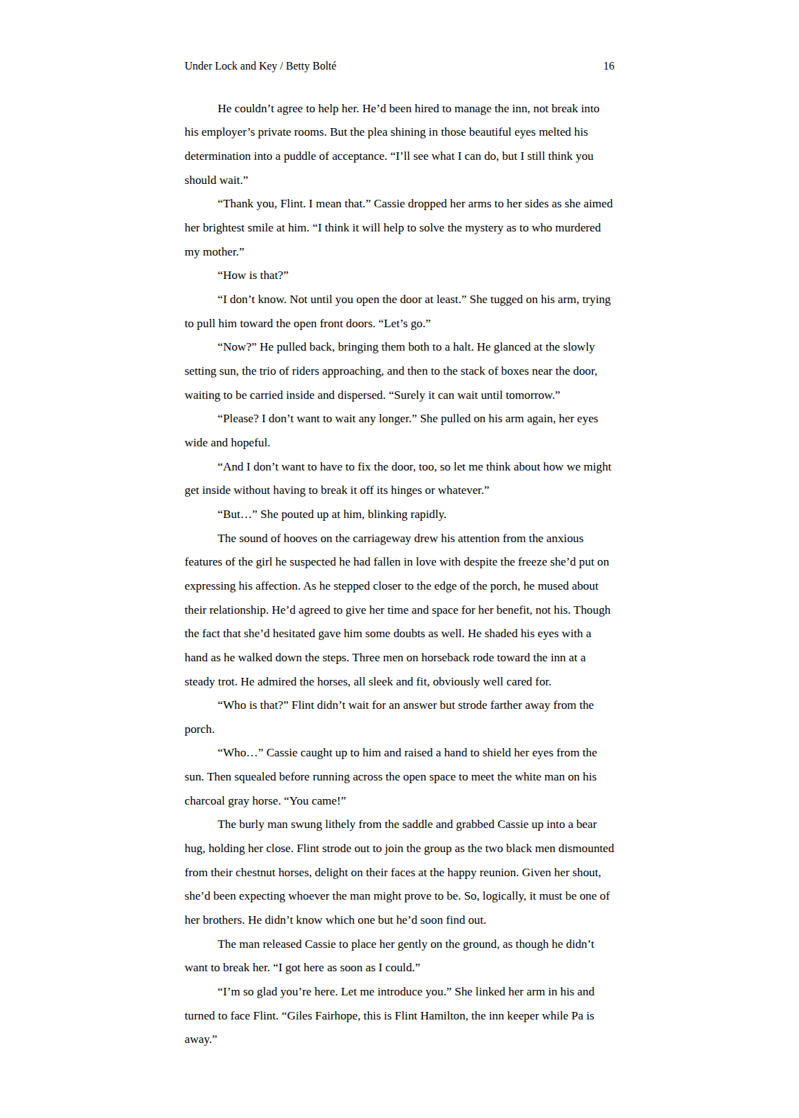Under Lock and Key / Betty Bolté 16
He couldn’t agree to help her. He’d been hired to manage the inn, not break into his employer’s private rooms. But the plea shining in those beautiful eyes melted his determination into a puddle of acceptance. “I’ll see what I can do, but I still think you should wait.”
“Thank you, Flint. I mean that.” Cassie dropped her arms to her sides as she aimed her brightest smile at him. “I think it will help to solve the mystery as to who murdered my mother.”
“How is that?”
“I don’t know. Not until you open the door at least.” She tugged on his arm, trying to pull him toward the open front doors. “Let’s go.”
“Now?” He pulled back, bringing them both to a halt. He glanced at the slowly setting sun, the trio of riders approaching, and then to the stack of boxes near the door, waiting to be carried inside and dispersed. “Surely it can wait until tomorrow.”
“Please? I don’t want to wait any longer.” She pulled on his arm again, her eyes wide and hopeful.
“And I don’t want to have to fix the door, too, so let me think about how we might get inside without having to break it off its hinges or whatever.”
“But…” She pouted up at him, blinking rapidly.
The sound of hooves on the carriageway drew his attention from the anxious features of the girl he suspected he had fallen in love with despite the freeze she’d put on expressing his affection. As he stepped closer to the edge of the porch, he mused about their relationship. He’d agreed to give her time and space for her benefit, not his. Though the fact that she’d hesitated gave him some doubts as well. He shaded his eyes with a hand as he walked down the steps. Three men on horseback rode toward the inn at a steady trot. He admired the horses, all sleek and fit, obviously well cared for.
“Who is that?” Flint didn’t wait for an answer but strode farther away from the porch.
“Who…” Cassie caught up to him and raised a hand to shield her eyes from the sun. Then squealed before running across the open space to meet the white man on his charcoal gray horse. “You came!”
The burly man swung lithely from the saddle and grabbed Cassie up into a bear hug, holding her close. Flint strode out to join the group as the two black men dismounted from their chestnut horses, delight on their faces at the happy reunion. Given her shout, she’d been expecting whoever the man might prove to be. So, logically, it must be one of her brothers. He didn’t know which one but he’d soon find out.
The man released Cassie to place her gently on the ground, as though he didn’t want to break her. “I got here as soon as I could.”
“I’m so glad you’re here. Let me introduce you.” She linked her arm in his and turned to face Flint. “Giles Fairhope, this is Flint Hamilton, the inn keeper while Pa is away.”